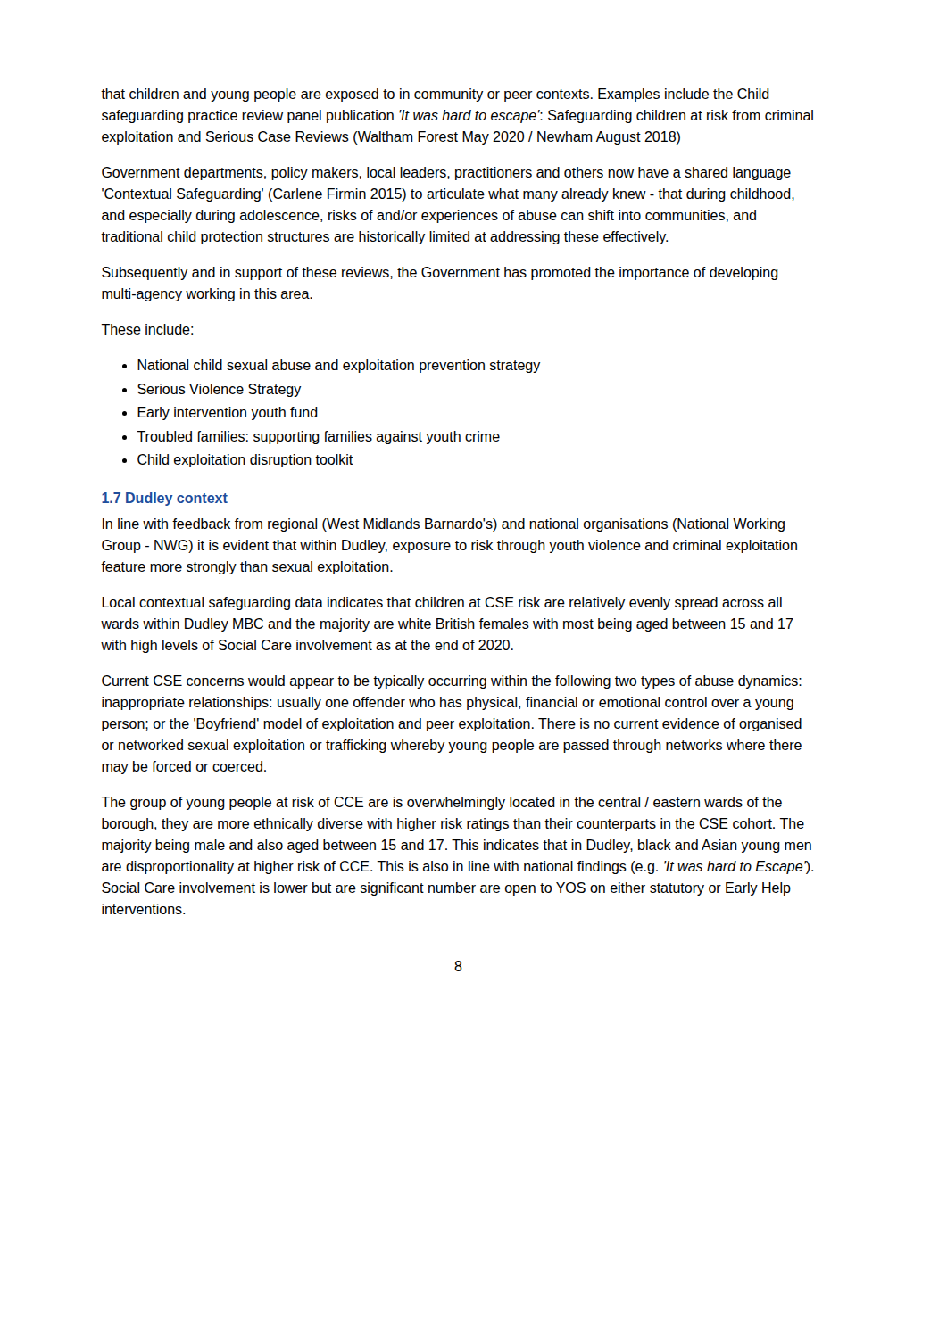that children and young people are exposed to in community or peer contexts. Examples include the Child safeguarding practice review panel publication 'It was hard to escape': Safeguarding children at risk from criminal exploitation and Serious Case Reviews (Waltham Forest May 2020 / Newham August 2018)
Government departments, policy makers, local leaders, practitioners and others now have a shared language 'Contextual Safeguarding' (Carlene Firmin 2015) to articulate what many already knew - that during childhood, and especially during adolescence, risks of and/or experiences of abuse can shift into communities, and traditional child protection structures are historically limited at addressing these effectively.
Subsequently and in support of these reviews, the Government has promoted the importance of developing multi-agency working in this area.
These include:
National child sexual abuse and exploitation prevention strategy
Serious Violence Strategy
Early intervention youth fund
Troubled families: supporting families against youth crime
Child exploitation disruption toolkit
1.7 Dudley context
In line with feedback from regional (West Midlands Barnardo's) and national organisations (National Working Group - NWG) it is evident that within Dudley, exposure to risk through youth violence and criminal exploitation feature more strongly than sexual exploitation.
Local contextual safeguarding data indicates that children at CSE risk are relatively evenly spread across all wards within Dudley MBC and the majority are white British females with most being aged between 15 and 17 with high levels of Social Care involvement as at the end of 2020.
Current CSE concerns would appear to be typically occurring within the following two types of abuse dynamics: inappropriate relationships: usually one offender who has physical, financial or emotional control over a young person; or the 'Boyfriend' model of exploitation and peer exploitation. There is no current evidence of organised or networked sexual exploitation or trafficking whereby young people are passed through networks where there may be forced or coerced.
The group of young people at risk of CCE are is overwhelmingly located in the central / eastern wards of the borough, they are more ethnically diverse with higher risk ratings than their counterparts in the CSE cohort. The majority being male and also aged between 15 and 17. This indicates that in Dudley, black and Asian young men are disproportionality at higher risk of CCE. This is also in line with national findings (e.g. 'It was hard to Escape'). Social Care involvement is lower but are significant number are open to YOS on either statutory or Early Help interventions.
8